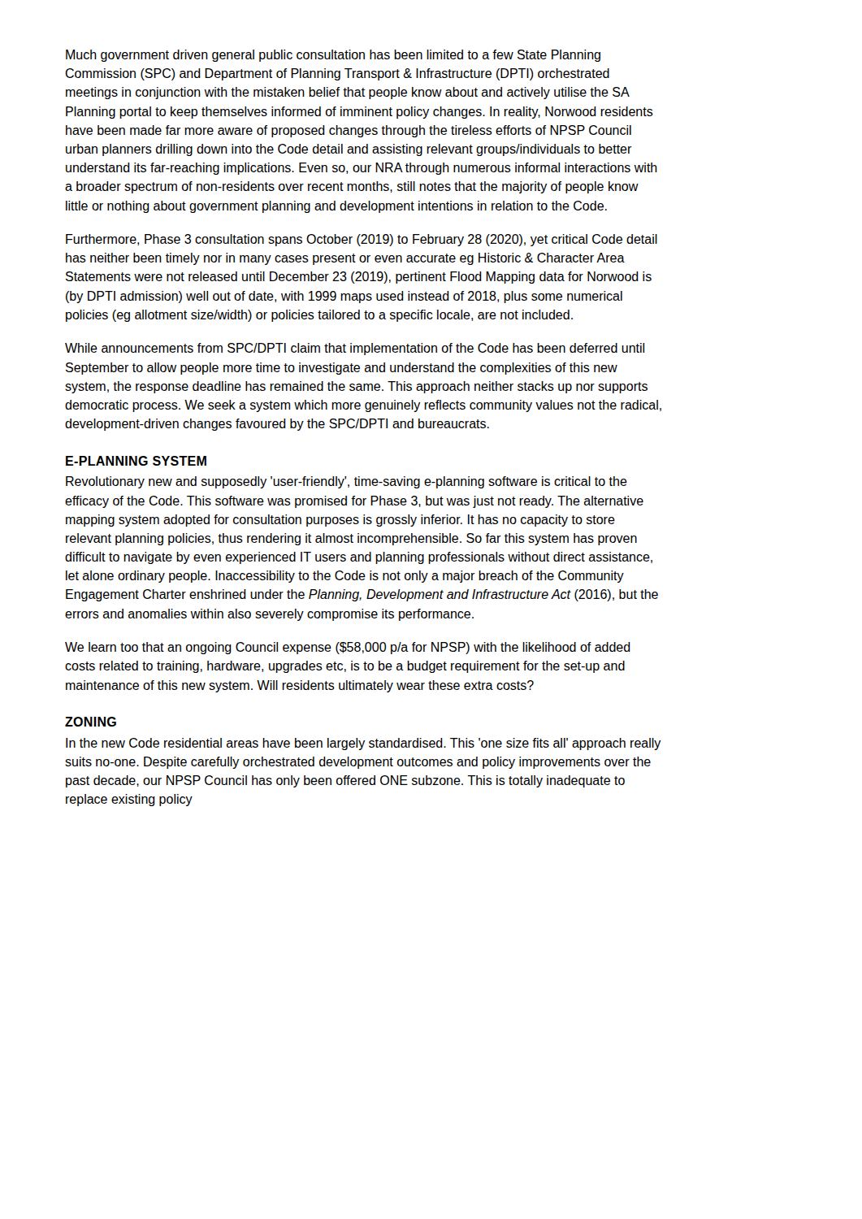Much government driven general public consultation has been limited to a few State Planning Commission (SPC) and Department of Planning Transport & Infrastructure (DPTI) orchestrated meetings in conjunction with the mistaken belief that people know about and actively utilise the SA Planning portal to keep themselves informed of imminent policy changes. In reality, Norwood residents have been made far more aware of proposed changes through the tireless efforts of NPSP Council urban planners drilling down into the Code detail and assisting relevant groups/individuals to better understand its far-reaching implications. Even so, our NRA through numerous informal interactions with a broader spectrum of non-residents over recent months, still notes that the majority of people know little or nothing about government planning and development intentions in relation to the Code.
Furthermore, Phase 3 consultation spans October (2019) to February 28 (2020), yet critical Code detail has neither been timely nor in many cases present or even accurate eg Historic & Character Area Statements were not released until December 23 (2019), pertinent Flood Mapping data for Norwood is (by DPTI admission) well out of date, with 1999 maps used instead of 2018, plus some numerical policies (eg allotment size/width) or policies tailored to a specific locale, are not included.
While announcements from SPC/DPTI claim that implementation of the Code has been deferred until September to allow people more time to investigate and understand the complexities of this new system, the response deadline has remained the same. This approach neither stacks up nor supports democratic process. We seek a system which more genuinely reflects community values not the radical, development-driven changes favoured by the SPC/DPTI and bureaucrats.
E-PLANNING SYSTEM
Revolutionary new and supposedly 'user-friendly', time-saving e-planning software is critical to the efficacy of the Code. This software was promised for Phase 3, but was just not ready. The alternative mapping system adopted for consultation purposes is grossly inferior. It has no capacity to store relevant planning policies, thus rendering it almost incomprehensible. So far this system has proven difficult to navigate by even experienced IT users and planning professionals without direct assistance, let alone ordinary people. Inaccessibility to the Code is not only a major breach of the Community Engagement Charter enshrined under the Planning, Development and Infrastructure Act (2016), but the errors and anomalies within also severely compromise its performance.
We learn too that an ongoing Council expense ($58,000 p/a for NPSP) with the likelihood of added costs related to training, hardware, upgrades etc, is to be a budget requirement for the set-up and maintenance of this new system. Will residents ultimately wear these extra costs?
ZONING
In the new Code residential areas have been largely standardised. This 'one size fits all' approach really suits no-one. Despite carefully orchestrated development outcomes and policy improvements over the past decade, our NPSP Council has only been offered ONE subzone. This is totally inadequate to replace existing policy